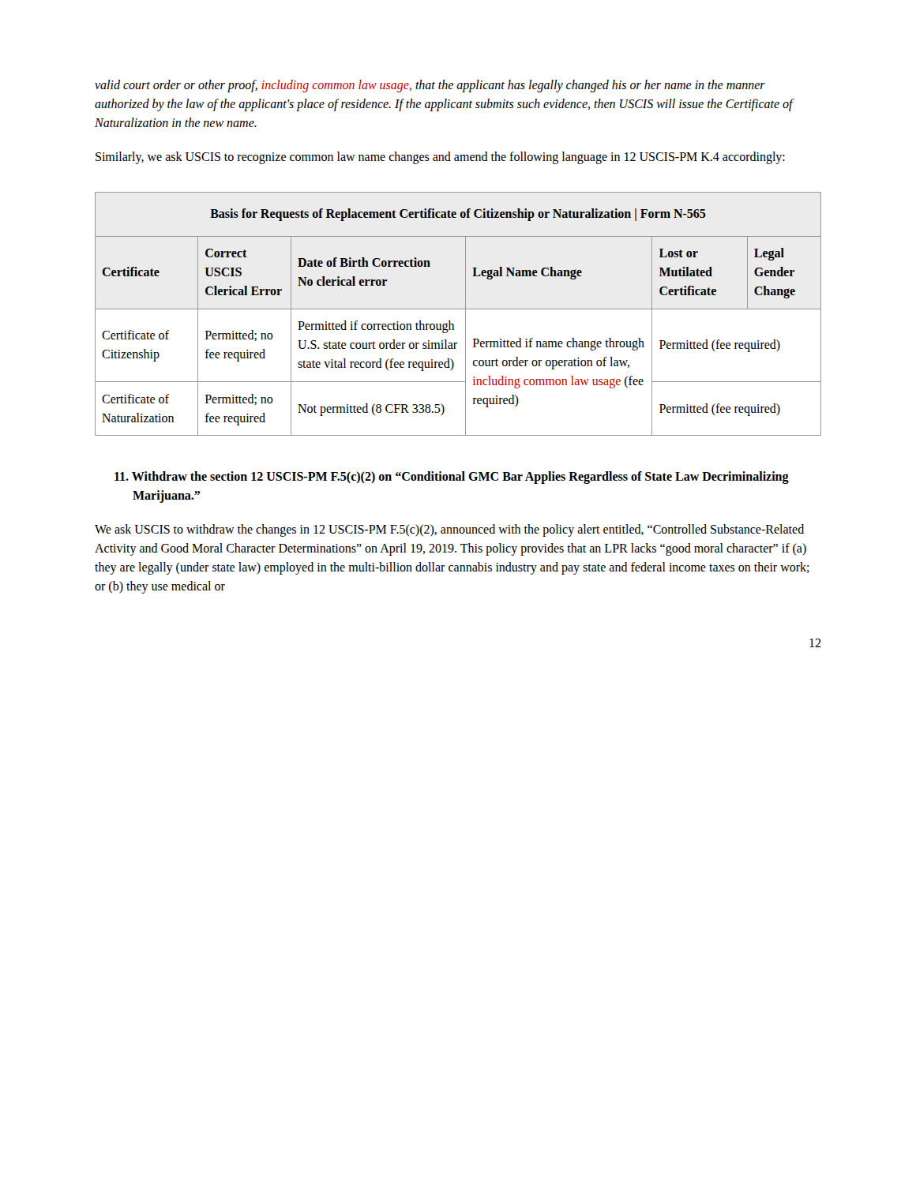valid court order or other proof, including common law usage, that the applicant has legally changed his or her name in the manner authorized by the law of the applicant's place of residence. If the applicant submits such evidence, then USCIS will issue the Certificate of Naturalization in the new name.
Similarly, we ask USCIS to recognize common law name changes and amend the following language in 12 USCIS-PM K.4 accordingly:
Basis for Requests of Replacement Certificate of Citizenship or Naturalization | Form N-565
| Certificate | Correct USCIS Clerical Error | Date of Birth Correction No clerical error | Legal Name Change | Lost or Mutilated Certificate | Legal Gender Change |
| --- | --- | --- | --- | --- | --- |
| Certificate of Citizenship | Permitted; no fee required | Permitted if correction through U.S. state court order or similar state vital record (fee required) | Permitted if name change through court order or operation of law, including common law usage (fee required) | Permitted (fee required) |
| Certificate of Naturalization | Permitted; no fee required | Not permitted (8 CFR 338.5) | Permitted (fee required) |
11. Withdraw the section 12 USCIS-PM F.5(c)(2) on “Conditional GMC Bar Applies Regardless of State Law Decriminalizing Marijuana.”
We ask USCIS to withdraw the changes in 12 USCIS-PM F.5(c)(2), announced with the policy alert entitled, “Controlled Substance-Related Activity and Good Moral Character Determinations” on April 19, 2019. This policy provides that an LPR lacks “good moral character” if (a) they are legally (under state law) employed in the multi-billion dollar cannabis industry and pay state and federal income taxes on their work; or (b) they use medical or
12